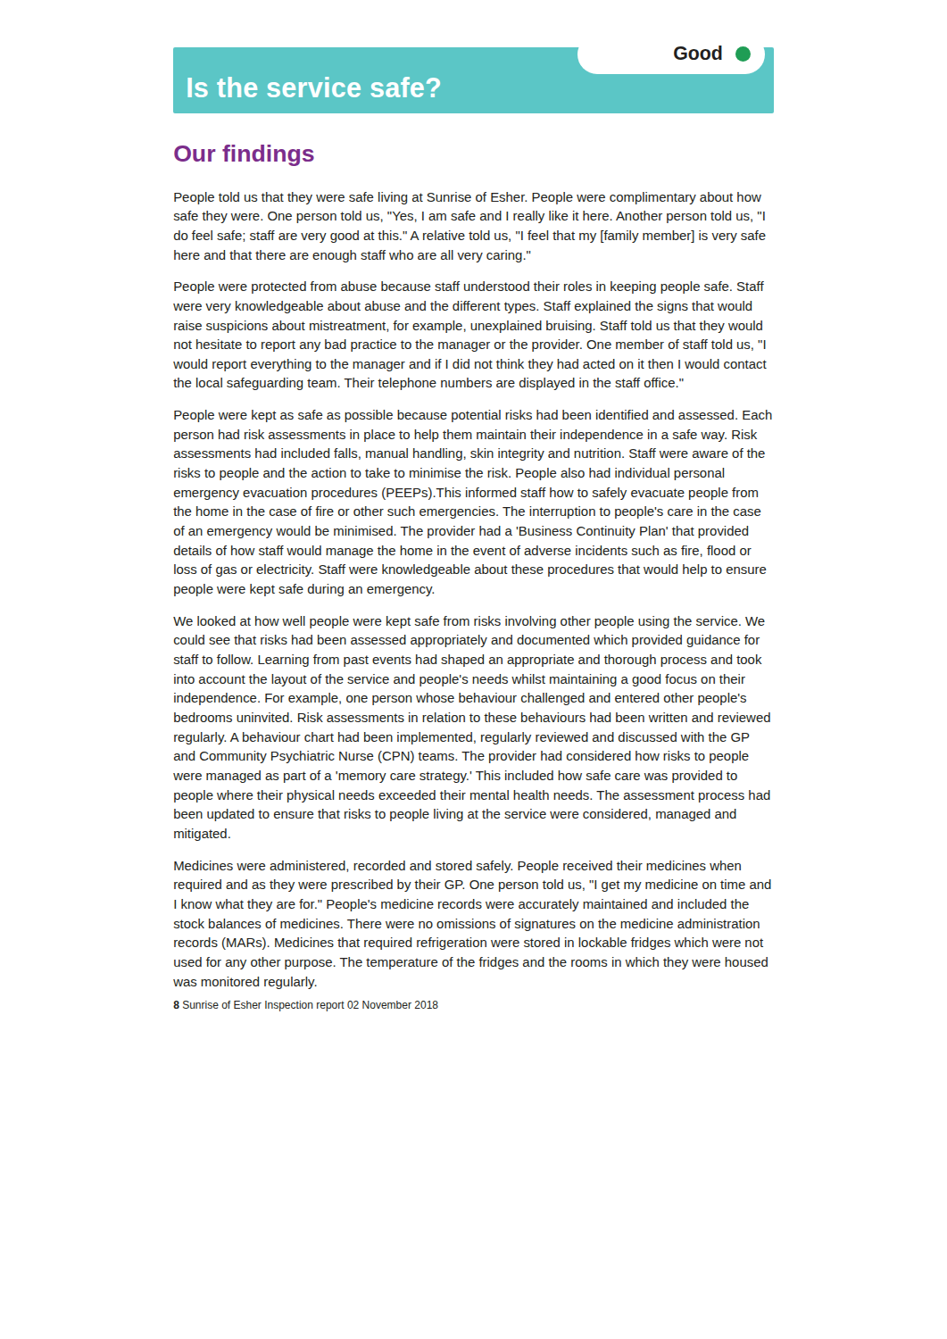Is the service safe?
Good
Our findings
People told us that they were safe living at Sunrise of Esher. People were complimentary about how safe they were. One person told us, "Yes, I am safe and I really like it here. Another person told us, "I do feel safe; staff are very good at this." A relative told us, "I feel that my [family member] is very safe here and that there are enough staff who are all very caring."
People were protected from abuse because staff understood their roles in keeping people safe. Staff were very knowledgeable about abuse and the different types. Staff explained the signs that would raise suspicions about mistreatment, for example, unexplained bruising. Staff told us that they would not hesitate to report any bad practice to the manager or the provider. One member of staff told us, "I would report everything to the manager and if I did not think they had acted on it then I would contact the local safeguarding team. Their telephone numbers are displayed in the staff office."
People were kept as safe as possible because potential risks had been identified and assessed. Each person had risk assessments in place to help them maintain their independence in a safe way. Risk assessments had included falls, manual handling, skin integrity and nutrition. Staff were aware of the risks to people and the action to take to minimise the risk. People also had individual personal emergency evacuation procedures (PEEPs).This informed staff how to safely evacuate people from the home in the case of fire or other such emergencies. The interruption to people's care in the case of an emergency would be minimised. The provider had a 'Business Continuity Plan' that provided details of how staff would manage the home in the event of adverse incidents such as fire, flood or loss of gas or electricity. Staff were knowledgeable about these procedures that would help to ensure people were kept safe during an emergency.
We looked at how well people were kept safe from risks involving other people using the service. We could see that risks had been assessed appropriately and documented which provided guidance for staff to follow. Learning from past events had shaped an appropriate and thorough process and took into account the layout of the service and people's needs whilst maintaining a good focus on their independence. For example, one person whose behaviour challenged and entered other people's bedrooms uninvited. Risk assessments in relation to these behaviours had been written and reviewed regularly. A behaviour chart had been implemented, regularly reviewed and discussed with the GP and Community Psychiatric Nurse (CPN) teams. The provider had considered how risks to people were managed as part of a 'memory care strategy.' This included how safe care was provided to people where their physical needs exceeded their mental health needs. The assessment process had been updated to ensure that risks to people living at the service were considered, managed and mitigated.
Medicines were administered, recorded and stored safely. People received their medicines when required and as they were prescribed by their GP. One person told us, "I get my medicine on time and I know what they are for." People's medicine records were accurately maintained and included the stock balances of medicines. There were no omissions of signatures on the medicine administration records (MARs). Medicines that required refrigeration were stored in lockable fridges which were not used for any other purpose. The temperature of the fridges and the rooms in which they were housed was monitored regularly.
8 Sunrise of Esher Inspection report 02 November 2018